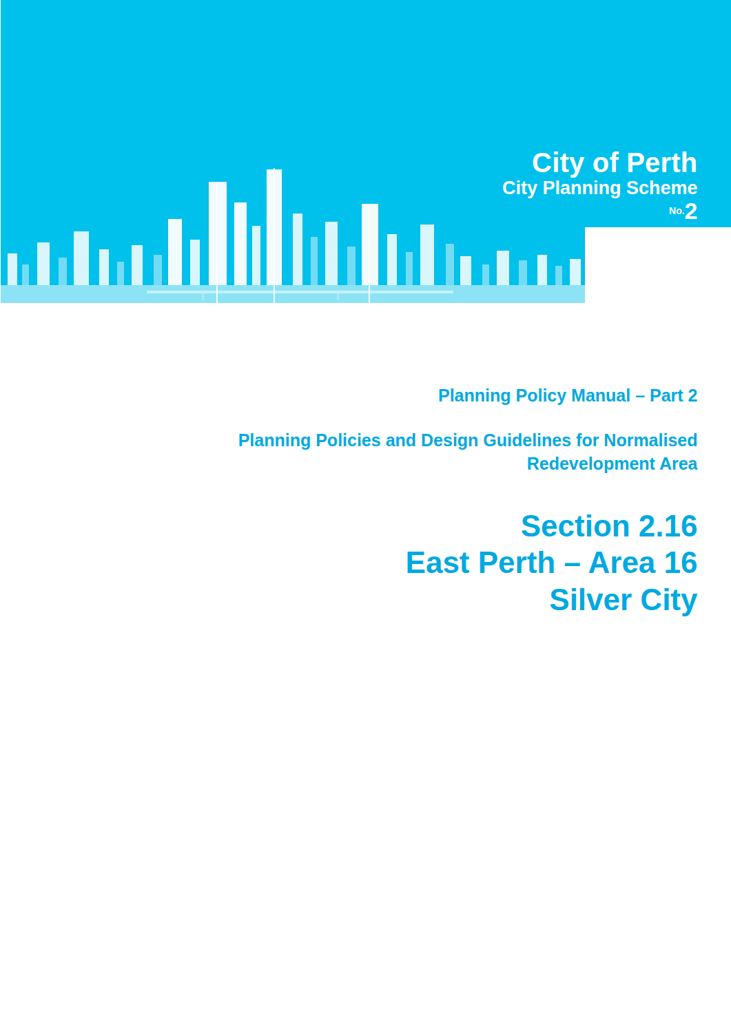City of Perth City Planning Scheme No. 2
Planning Policy Manual – Part 2
Planning Policies and Design Guidelines for Normalised
Redevelopment Area
Section 2.16 East Perth – Area 16 Silver City